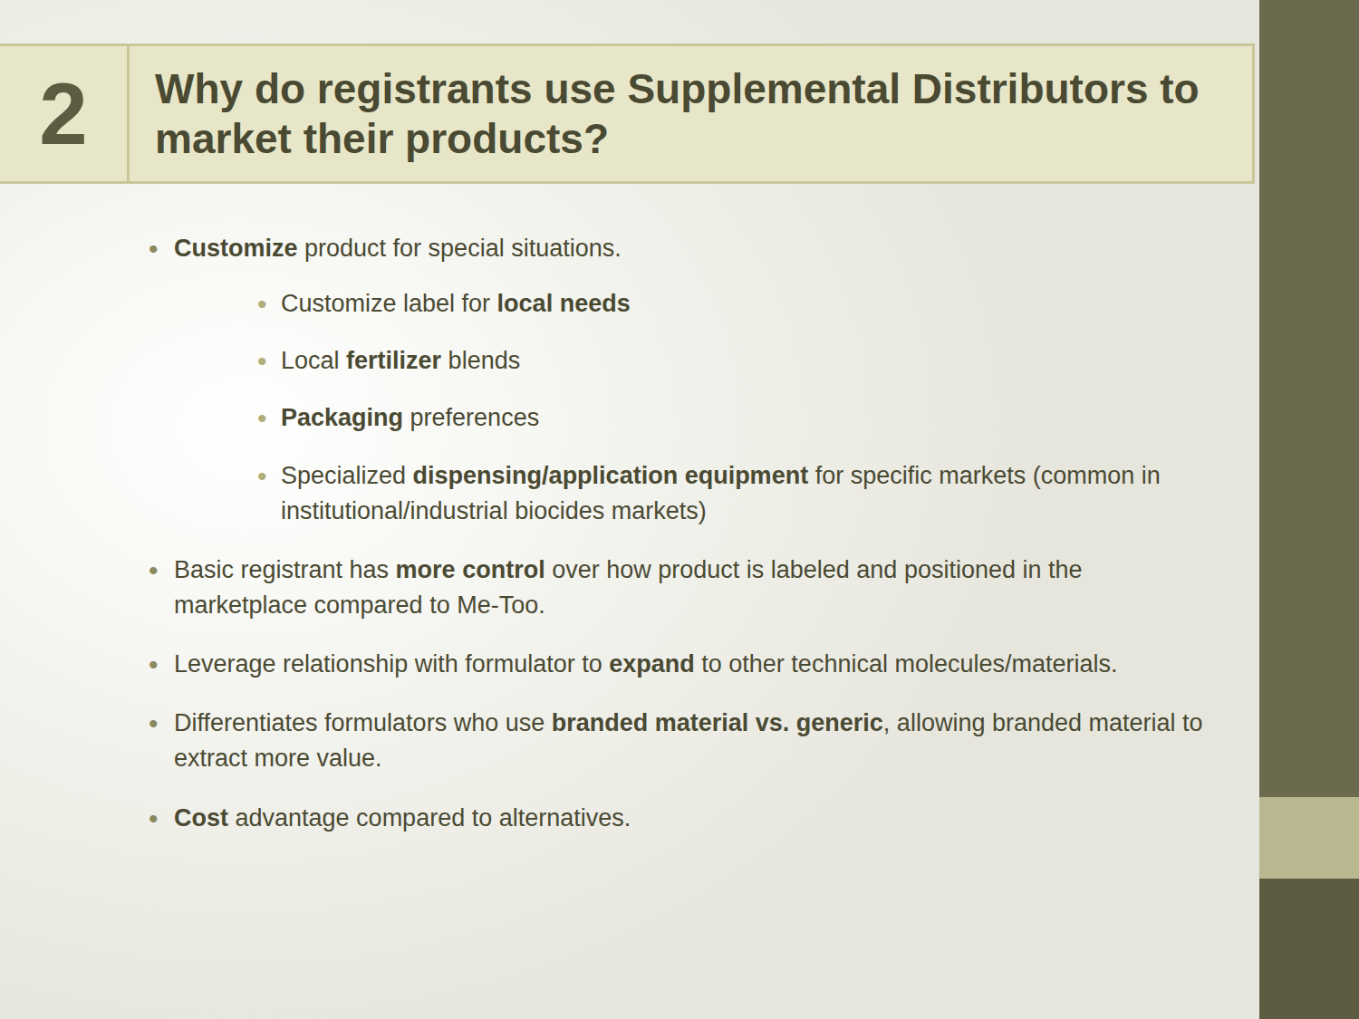2
Why do registrants use Supplemental Distributors to market their products?
Customize product for special situations.
Customize label for local needs
Local fertilizer blends
Packaging preferences
Specialized dispensing/application equipment for specific markets (common in institutional/industrial biocides markets)
Basic registrant has more control over how product is labeled and positioned in the marketplace compared to Me-Too.
Leverage relationship with formulator to expand to other technical molecules/materials.
Differentiates formulators who use branded material vs. generic, allowing branded material to extract more value.
Cost advantage compared to alternatives.